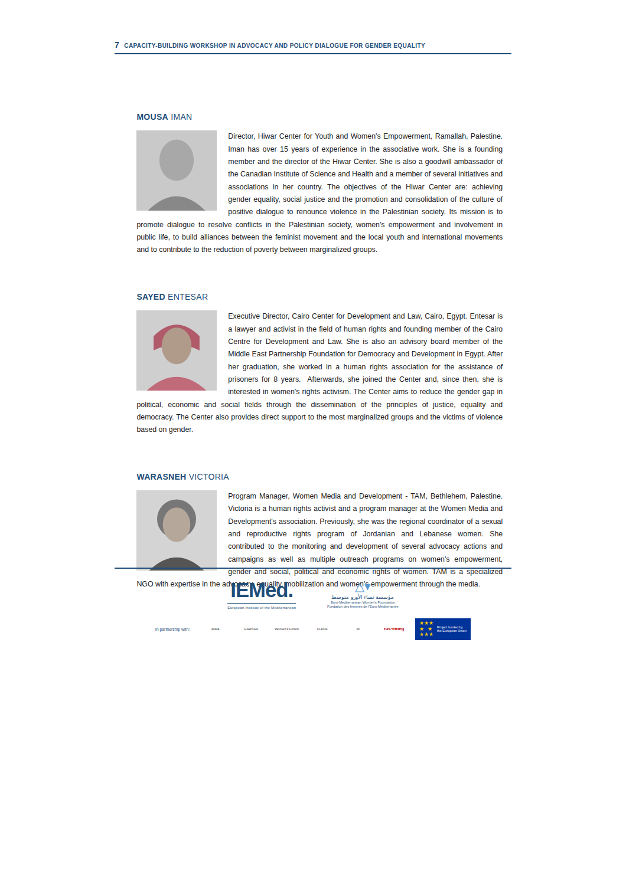7 Capacity-Building Workshop in Advocacy and Policy Dialogue for Gender Equality
MOUSA IMAN
Director, Hiwar Center for Youth and Women's Empowerment, Ramallah, Palestine. Iman has over 15 years of experience in the associative work. She is a founding member and the director of the Hiwar Center. She is also a goodwill ambassador of the Canadian Institute of Science and Health and a member of several initiatives and associations in her country. The objectives of the Hiwar Center are: achieving gender equality, social justice and the promotion and consolidation of the culture of positive dialogue to renounce violence in the Palestinian society. Its mission is to promote dialogue to resolve conflicts in the Palestinian society, women's empowerment and involvement in public life, to build alliances between the feminist movement and the local youth and international movements and to contribute to the reduction of poverty between marginalized groups.
SAYED ENTESAR
Executive Director, Cairo Center for Development and Law, Cairo, Egypt. Entesar is a lawyer and activist in the field of human rights and founding member of the Cairo Centre for Development and Law. She is also an advisory board member of the Middle East Partnership Foundation for Democracy and Development in Egypt. After her graduation, she worked in a human rights association for the assistance of prisoners for 8 years. Afterwards, she joined the Center and, since then, she is interested in women's rights activism. The Center aims to reduce the gender gap in political, economic and social fields through the dissemination of the principles of justice, equality and democracy. The Center also provides direct support to the most marginalized groups and the victims of violence based on gender.
WARASNEH VICTORIA
Program Manager, Women Media and Development - TAM, Bethlehem, Palestine. Victoria is a human rights activist and a program manager at the Women Media and Development's association. Previously, she was the regional coordinator of a sexual and reproductive rights program of Jordanian and Lebanese women. She contributed to the monitoring and development of several advocacy actions and campaigns as well as multiple outreach programs on women's empowerment, gender and social, political and economic rights of women. TAM is a specialized NGO with expertise in the advocacy, equality, mobilization and women's empowerment through the media.
IEMed.
European Institute of the Mediterranean
△▾
مؤسسة نساء الأورو متوسط
Euro-Mediterranean Women's Foundation
Fondation des femmes de l'Euro-Méditerranée
In partnership with:
asala
GAWTAR
Women's Forum
FLDDF
JP
rus·emeg
★★★
★ ★
★★★ Project funded by
the European Union